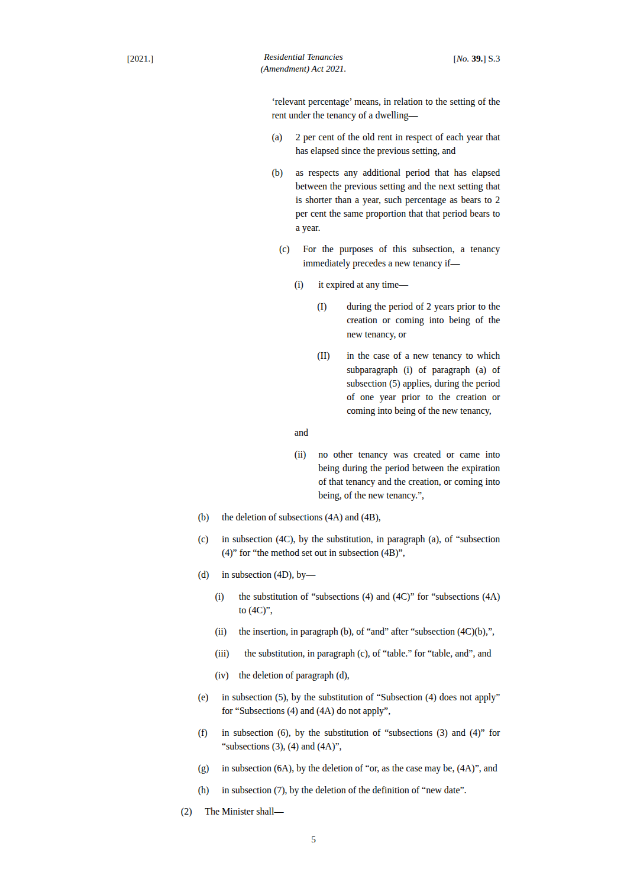[2021.]
Residential Tenancies (Amendment) Act 2021.
[No. 39.] S.3
‘relevant percentage’ means, in relation to the setting of the rent under the tenancy of a dwelling—
(a) 2 per cent of the old rent in respect of each year that has elapsed since the previous setting, and
(b) as respects any additional period that has elapsed between the previous setting and the next setting that is shorter than a year, such percentage as bears to 2 per cent the same proportion that that period bears to a year.
(c) For the purposes of this subsection, a tenancy immediately precedes a new tenancy if—
(i) it expired at any time—
(I) during the period of 2 years prior to the creation or coming into being of the new tenancy, or
(II) in the case of a new tenancy to which subparagraph (i) of paragraph (a) of subsection (5) applies, during the period of one year prior to the creation or coming into being of the new tenancy,
and
(ii) no other tenancy was created or came into being during the period between the expiration of that tenancy and the creation, or coming into being, of the new tenancy.”,
(b) the deletion of subsections (4A) and (4B),
(c) in subsection (4C), by the substitution, in paragraph (a), of “subsection (4)” for “the method set out in subsection (4B)”,
(d) in subsection (4D), by—
(i) the substitution of “subsections (4) and (4C)” for “subsections (4A) to (4C)”,
(ii) the insertion, in paragraph (b), of “and” after “subsection (4C)(b),”,
(iii) the substitution, in paragraph (c), of “table.” for “table, and”, and
(iv) the deletion of paragraph (d),
(e) in subsection (5), by the substitution of “Subsection (4) does not apply” for “Subsections (4) and (4A) do not apply”,
(f) in subsection (6), by the substitution of “subsections (3) and (4)” for “subsections (3), (4) and (4A)”,
(g) in subsection (6A), by the deletion of “or, as the case may be, (4A)”, and
(h) in subsection (7), by the deletion of the definition of “new date”.
(2) The Minister shall—
5